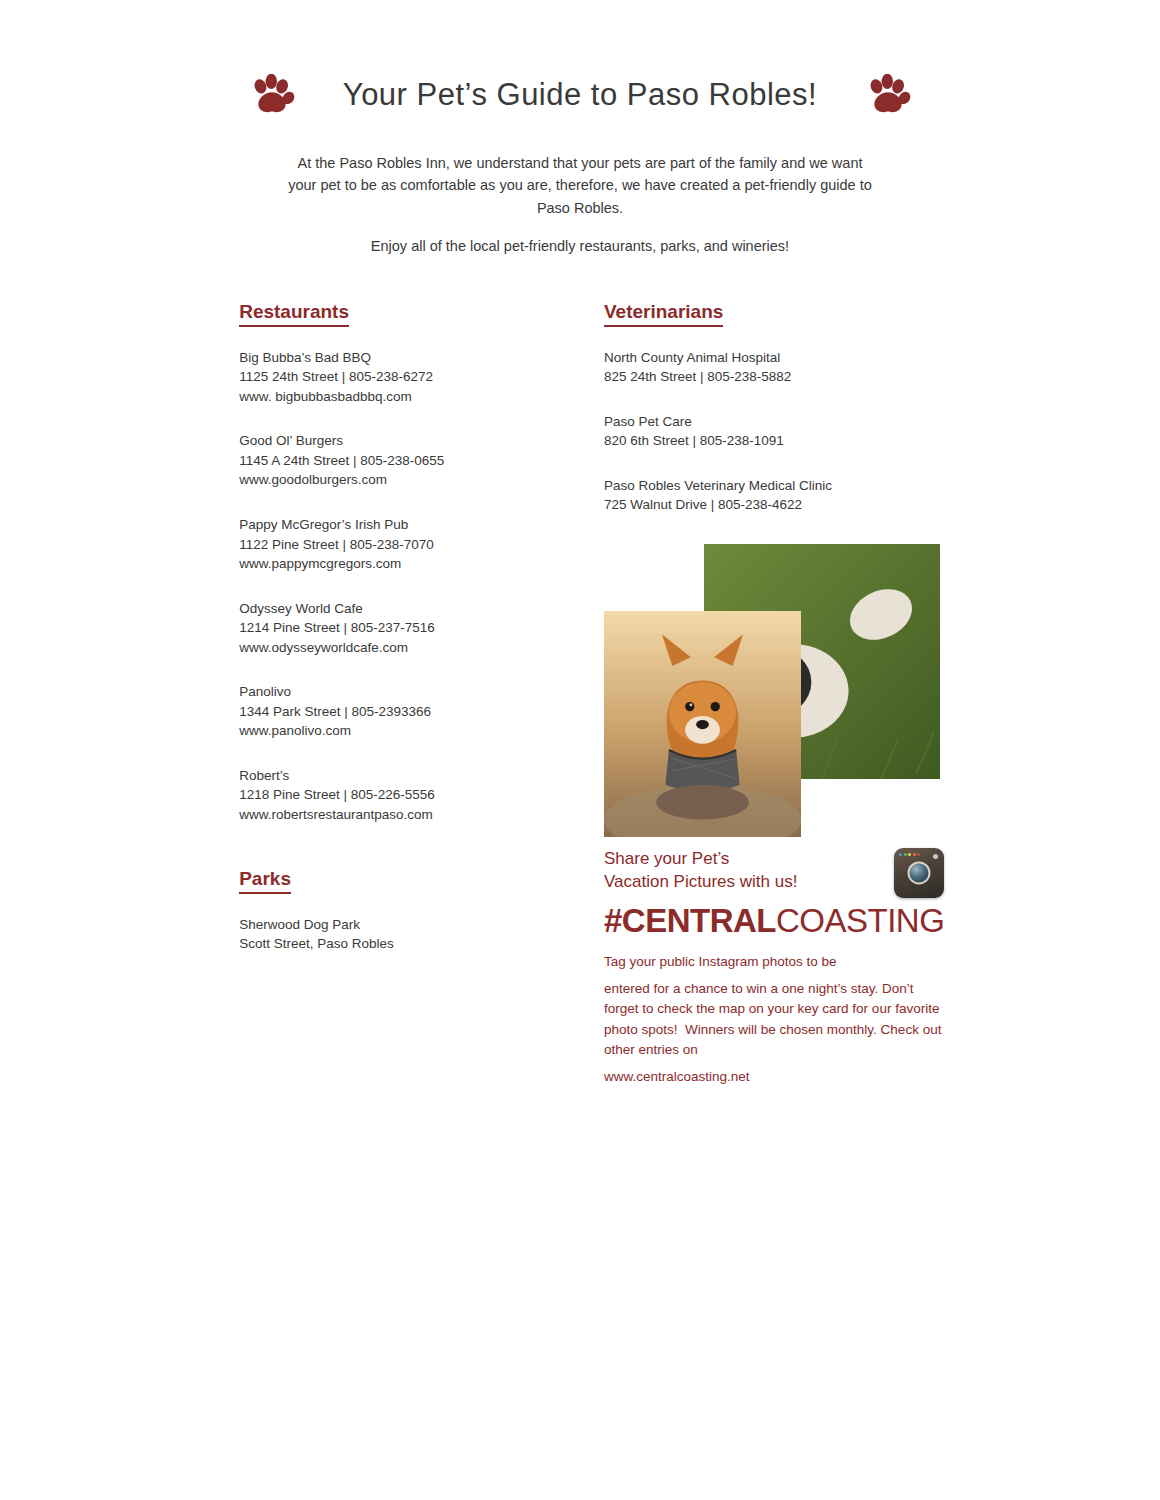Your Pet’s Guide to Paso Robles!
At the Paso Robles Inn, we understand that your pets are part of the family and we want your pet to be as comfortable as you are, therefore, we have created a pet-friendly guide to Paso Robles.
Enjoy all of the local pet-friendly restaurants, parks, and wineries!
Restaurants
Big Bubba’s Bad BBQ 1125 24th Street | 805-238-6272
www. bigbubbasbadbbq.com
Good Ol’ Burgers 1145 A 24th Street | 805-238-0655
www.goodolburgers.com
Pappy McGregor’s Irish Pub 1122 Pine Street | 805-238-7070
www.pappymcgregors.com
Odyssey World Cafe 1214 Pine Street | 805-237-7516
www.odysseyworldcafe.com
Panolivo 1344 Park Street | 805-2393366
www.panolivo.com
Robert’s 1218 Pine Street | 805-226-5556
www.robertsrestaurantpaso.com
Parks
Sherwood Dog Park Scott Street, Paso Robles
Veterinarians
North County Animal Hospital 825 24th Street | 805-238-5882
Paso Pet Care 820 6th Street | 805-238-1091
Paso Robles Veterinary Medical Clinic 725 Walnut Drive | 805-238-4622
Share your Pet’s
Vacation Pictures with us!
#CENTRAL COASTING
Tag your public Instagram photos to be
entered for a chance to win a one night’s stay. Don’t forget to check the map on your key card for our favorite photo spots! Winners will be chosen monthly. Check out other entries on
www.centralcoasting.net